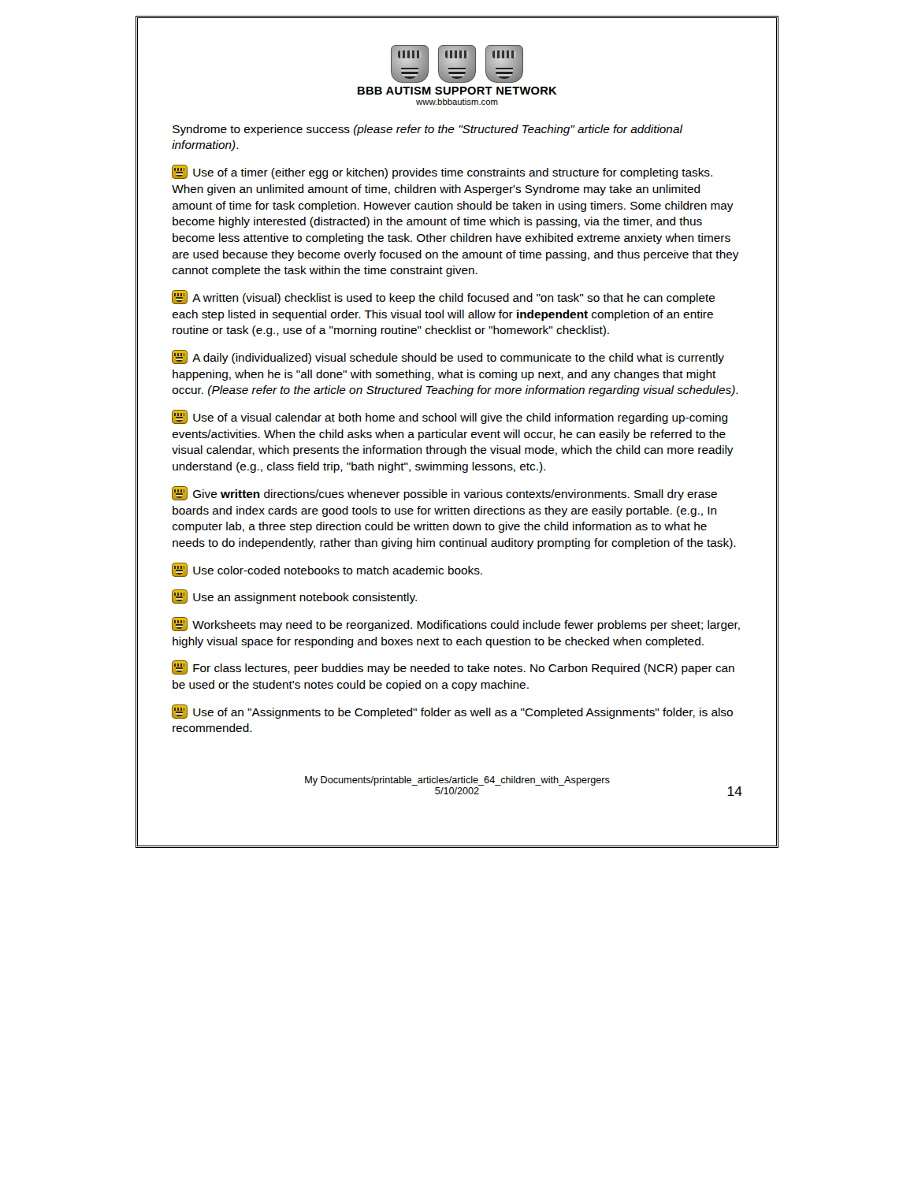BBB AUTISM SUPPORT NETWORK
www.bbbautism.com
Syndrome to experience success (please refer to the "Structured Teaching" article for additional information).
Use of a timer (either egg or kitchen) provides time constraints and structure for completing tasks. When given an unlimited amount of time, children with Asperger's Syndrome may take an unlimited amount of time for task completion. However caution should be taken in using timers. Some children may become highly interested (distracted) in the amount of time which is passing, via the timer, and thus become less attentive to completing the task. Other children have exhibited extreme anxiety when timers are used because they become overly focused on the amount of time passing, and thus perceive that they cannot complete the task within the time constraint given.
A written (visual) checklist is used to keep the child focused and "on task" so that he can complete each step listed in sequential order. This visual tool will allow for independent completion of an entire routine or task (e.g., use of a "morning routine" checklist or "homework" checklist).
A daily (individualized) visual schedule should be used to communicate to the child what is currently happening, when he is "all done" with something, what is coming up next, and any changes that might occur. (Please refer to the article on Structured Teaching for more information regarding visual schedules).
Use of a visual calendar at both home and school will give the child information regarding up-coming events/activities. When the child asks when a particular event will occur, he can easily be referred to the visual calendar, which presents the information through the visual mode, which the child can more readily understand (e.g., class field trip, "bath night", swimming lessons, etc.).
Give written directions/cues whenever possible in various contexts/environments. Small dry erase boards and index cards are good tools to use for written directions as they are easily portable. (e.g., In computer lab, a three step direction could be written down to give the child information as to what he needs to do independently, rather than giving him continual auditory prompting for completion of the task).
Use color-coded notebooks to match academic books.
Use an assignment notebook consistently.
Worksheets may need to be reorganized. Modifications could include fewer problems per sheet; larger, highly visual space for responding and boxes next to each question to be checked when completed.
For class lectures, peer buddies may be needed to take notes. No Carbon Required (NCR) paper can be used or the student's notes could be copied on a copy machine.
Use of an "Assignments to be Completed" folder as well as a "Completed Assignments" folder, is also recommended.
My Documents/printable_articles/article_64_children_with_Aspergers
5/10/2002 14